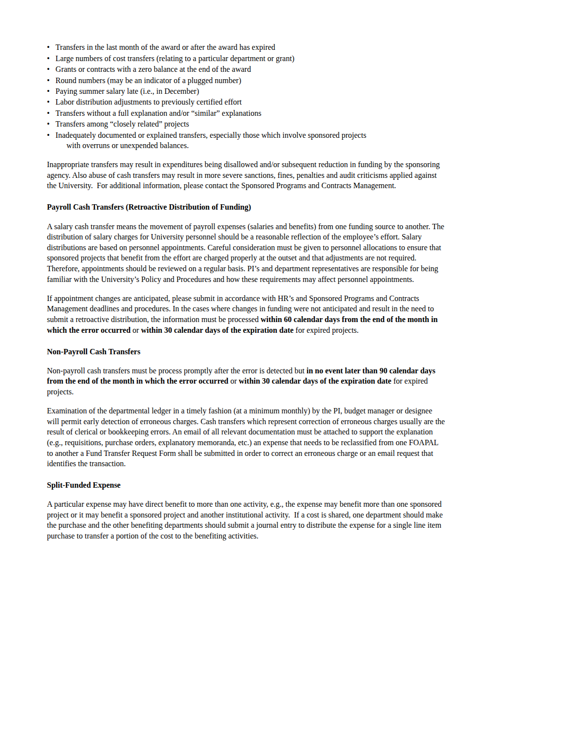Transfers in the last month of the award or after the award has expired
Large numbers of cost transfers (relating to a particular department or grant)
Grants or contracts with a zero balance at the end of the award
Round numbers (may be an indicator of a plugged number)
Paying summer salary late (i.e., in December)
Labor distribution adjustments to previously certified effort
Transfers without a full explanation and/or “similar” explanations
Transfers among “closely related” projects
Inadequately documented or explained transfers, especially those which involve sponsored projects with overruns or unexpended balances.
Inappropriate transfers may result in expenditures being disallowed and/or subsequent reduction in funding by the sponsoring agency. Also abuse of cash transfers may result in more severe sanctions, fines, penalties and audit criticisms applied against the University. For additional information, please contact the Sponsored Programs and Contracts Management.
Payroll Cash Transfers (Retroactive Distribution of Funding)
A salary cash transfer means the movement of payroll expenses (salaries and benefits) from one funding source to another. The distribution of salary charges for University personnel should be a reasonable reflection of the employee’s effort. Salary distributions are based on personnel appointments. Careful consideration must be given to personnel allocations to ensure that sponsored projects that benefit from the effort are charged properly at the outset and that adjustments are not required. Therefore, appointments should be reviewed on a regular basis. PI’s and department representatives are responsible for being familiar with the University’s Policy and Procedures and how these requirements may affect personnel appointments.
If appointment changes are anticipated, please submit in accordance with HR’s and Sponsored Programs and Contracts Management deadlines and procedures. In the cases where changes in funding were not anticipated and result in the need to submit a retroactive distribution, the information must be processed within 60 calendar days from the end of the month in which the error occurred or within 30 calendar days of the expiration date for expired projects.
Non-Payroll Cash Transfers
Non-payroll cash transfers must be process promptly after the error is detected but in no event later than 90 calendar days from the end of the month in which the error occurred or within 30 calendar days of the expiration date for expired projects.
Examination of the departmental ledger in a timely fashion (at a minimum monthly) by the PI, budget manager or designee will permit early detection of erroneous charges. Cash transfers which represent correction of erroneous charges usually are the result of clerical or bookkeeping errors. An email of all relevant documentation must be attached to support the explanation (e.g., requisitions, purchase orders, explanatory memoranda, etc.) an expense that needs to be reclassified from one FOAPAL to another a Fund Transfer Request Form shall be submitted in order to correct an erroneous charge or an email request that identifies the transaction.
Split-Funded Expense
A particular expense may have direct benefit to more than one activity, e.g., the expense may benefit more than one sponsored project or it may benefit a sponsored project and another institutional activity. If a cost is shared, one department should make the purchase and the other benefiting departments should submit a journal entry to distribute the expense for a single line item purchase to transfer a portion of the cost to the benefiting activities.